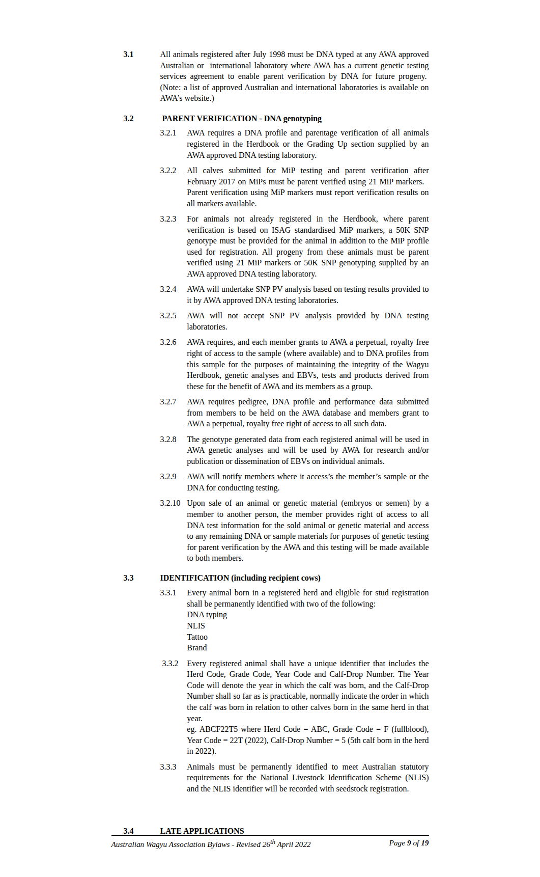3.1
All animals registered after July 1998 must be DNA typed at any AWA approved Australian or international laboratory where AWA has a current genetic testing services agreement to enable parent verification by DNA for future progeny. (Note: a list of approved Australian and international laboratories is available on AWA’s website.)
3.2
PARENT VERIFICATION - DNA genotyping
3.2.1
AWA requires a DNA profile and parentage verification of all animals registered in the Herdbook or the Grading Up section supplied by an AWA approved DNA testing laboratory.
3.2.2
All calves submitted for MiP testing and parent verification after February 2017 on MiPs must be parent verified using 21 MiP markers. Parent verification using MiP markers must report verification results on all markers available.
3.2.3
For animals not already registered in the Herdbook, where parent verification is based on ISAG standardised MiP markers, a 50K SNP genotype must be provided for the animal in addition to the MiP profile used for registration. All progeny from these animals must be parent verified using 21 MiP markers or 50K SNP genotyping supplied by an AWA approved DNA testing laboratory.
3.2.4
AWA will undertake SNP PV analysis based on testing results provided to it by AWA approved DNA testing laboratories.
3.2.5
AWA will not accept SNP PV analysis provided by DNA testing laboratories.
3.2.6
AWA requires, and each member grants to AWA a perpetual, royalty free right of access to the sample (where available) and to DNA profiles from this sample for the purposes of maintaining the integrity of the Wagyu Herdbook, genetic analyses and EBVs, tests and products derived from these for the benefit of AWA and its members as a group.
3.2.7
AWA requires pedigree, DNA profile and performance data submitted from members to be held on the AWA database and members grant to AWA a perpetual, royalty free right of access to all such data.
3.2.8
The genotype generated data from each registered animal will be used in AWA genetic analyses and will be used by AWA for research and/or publication or dissemination of EBVs on individual animals.
3.2.9
AWA will notify members where it access’s the member’s sample or the DNA for conducting testing.
3.2.10
Upon sale of an animal or genetic material (embryos or semen) by a member to another person, the member provides right of access to all DNA test information for the sold animal or genetic material and access to any remaining DNA or sample materials for purposes of genetic testing for parent verification by the AWA and this testing will be made available to both members.
3.3
IDENTIFICATION (including recipient cows)
3.3.1
Every animal born in a registered herd and eligible for stud registration shall be permanently identified with two of the following:
DNA typing
NLIS
Tattoo
Brand
3.3.2
Every registered animal shall have a unique identifier that includes the Herd Code, Grade Code, Year Code and Calf-Drop Number. The Year Code will denote the year in which the calf was born, and the Calf-Drop Number shall so far as is practicable, normally indicate the order in which the calf was born in relation to other calves born in the same herd in that year.
eg. ABCF22T5 where Herd Code = ABC, Grade Code = F (fullblood), Year Code = 22T (2022), Calf-Drop Number = 5 (5th calf born in the herd in 2022).
3.3.3
Animals must be permanently identified to meet Australian statutory requirements for the National Livestock Identification Scheme (NLIS) and the NLIS identifier will be recorded with seedstock registration.
3.4
LATE APPLICATIONS
Australian Wagyu Association Bylaws - Revised 26th April 2022 Page 9 of 19